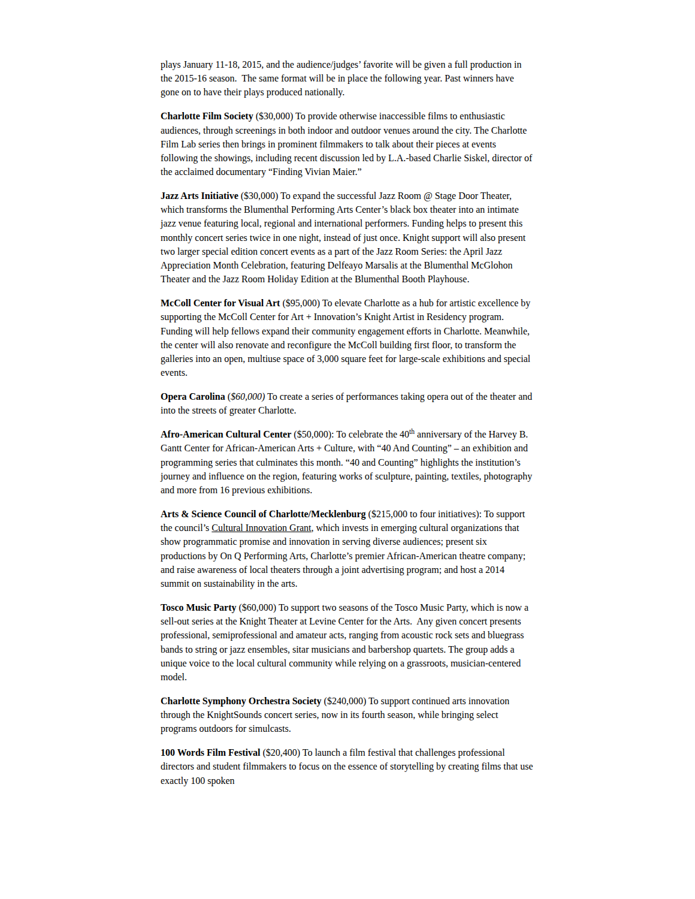plays January 11-18, 2015, and the audience/judges’ favorite will be given a full production in the 2015-16 season. The same format will be in place the following year. Past winners have gone on to have their plays produced nationally.
Charlotte Film Society ($30,000) To provide otherwise inaccessible films to enthusiastic audiences, through screenings in both indoor and outdoor venues around the city. The Charlotte Film Lab series then brings in prominent filmmakers to talk about their pieces at events following the showings, including recent discussion led by L.A.-based Charlie Siskel, director of the acclaimed documentary “Finding Vivian Maier.”
Jazz Arts Initiative ($30,000) To expand the successful Jazz Room @ Stage Door Theater, which transforms the Blumenthal Performing Arts Center’s black box theater into an intimate jazz venue featuring local, regional and international performers. Funding helps to present this monthly concert series twice in one night, instead of just once. Knight support will also present two larger special edition concert events as a part of the Jazz Room Series: the April Jazz Appreciation Month Celebration, featuring Delfeayo Marsalis at the Blumenthal McGlohon Theater and the Jazz Room Holiday Edition at the Blumenthal Booth Playhouse.
McColl Center for Visual Art ($95,000) To elevate Charlotte as a hub for artistic excellence by supporting the McColl Center for Art + Innovation’s Knight Artist in Residency program. Funding will help fellows expand their community engagement efforts in Charlotte. Meanwhile, the center will also renovate and reconfigure the McColl building first floor, to transform the galleries into an open, multiuse space of 3,000 square feet for large-scale exhibitions and special events.
Opera Carolina ($60,000) To create a series of performances taking opera out of the theater and into the streets of greater Charlotte.
Afro-American Cultural Center ($50,000): To celebrate the 40th anniversary of the Harvey B. Gantt Center for African-American Arts + Culture, with “40 And Counting” – an exhibition and programming series that culminates this month. “40 and Counting” highlights the institution’s journey and influence on the region, featuring works of sculpture, painting, textiles, photography and more from 16 previous exhibitions.
Arts & Science Council of Charlotte/Mecklenburg ($215,000 to four initiatives): To support the council’s Cultural Innovation Grant, which invests in emerging cultural organizations that show programmatic promise and innovation in serving diverse audiences; present six productions by On Q Performing Arts, Charlotte’s premier African-American theatre company; and raise awareness of local theaters through a joint advertising program; and host a 2014 summit on sustainability in the arts.
Tosco Music Party ($60,000) To support two seasons of the Tosco Music Party, which is now a sell-out series at the Knight Theater at Levine Center for the Arts. Any given concert presents professional, semiprofessional and amateur acts, ranging from acoustic rock sets and bluegrass bands to string or jazz ensembles, sitar musicians and barbershop quartets. The group adds a unique voice to the local cultural community while relying on a grassroots, musician-centered model.
Charlotte Symphony Orchestra Society ($240,000) To support continued arts innovation through the KnightSounds concert series, now in its fourth season, while bringing select programs outdoors for simulcasts.
100 Words Film Festival ($20,400) To launch a film festival that challenges professional directors and student filmmakers to focus on the essence of storytelling by creating films that use exactly 100 spoken